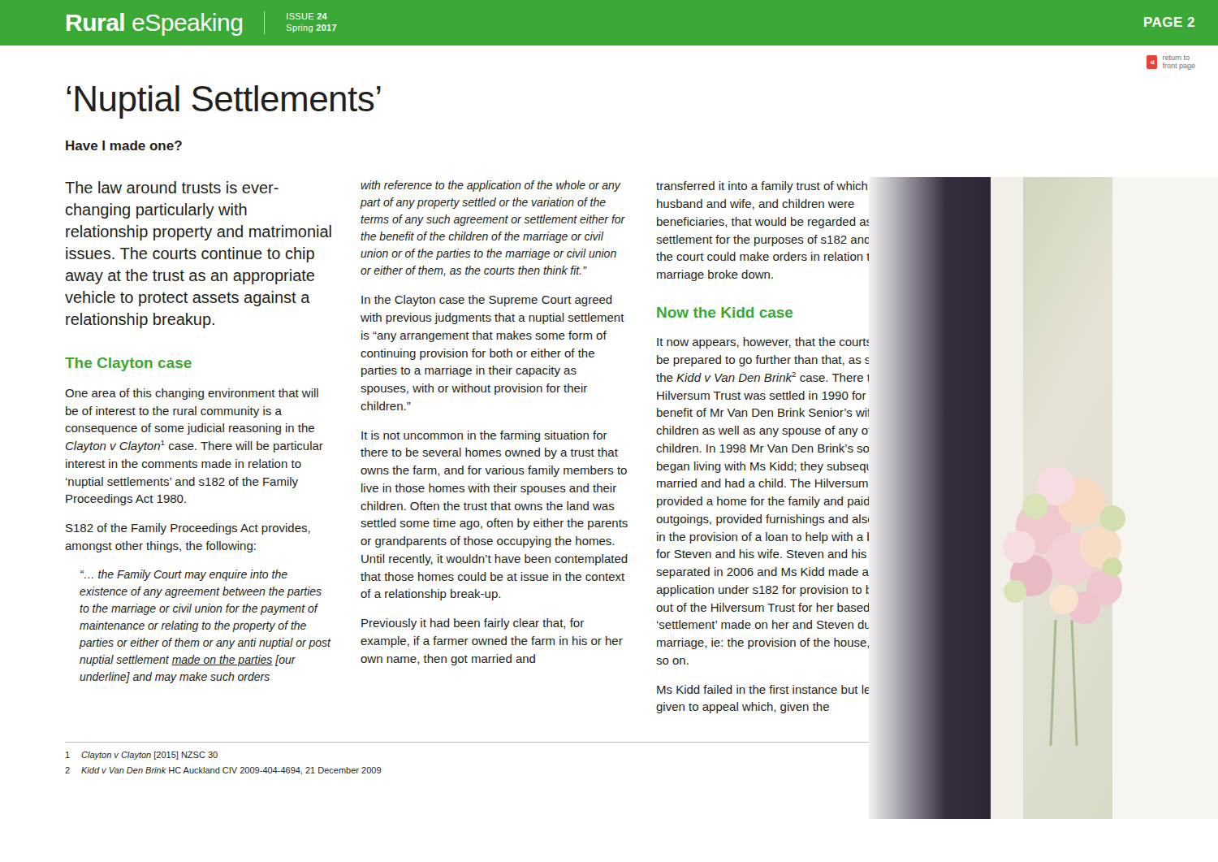Rural eSpeaking
ISSUE 24
Spring 2017
PAGE 2
«return to
front page
‘Nuptial Settlements’
Have I made one?
The law around trusts is ever-changing particularly with relationship property and matrimonial issues. The courts continue to chip away at the trust as an appropriate vehicle to protect assets against a relationship breakup.
The Clayton case
One area of this changing environment that will be of interest to the rural community is a consequence of some judicial reasoning in the Clayton v Clayton1 case. There will be particular interest in the comments made in relation to ‘nuptial settlements’ and s182 of the Family Proceedings Act 1980.
S182 of the Family Proceedings Act provides, amongst other things, the following:
“… the Family Court may enquire into the existence of any agreement between the parties to the marriage or civil union for the payment of maintenance or relating to the property of the parties or either of them or any anti nuptial or post nuptial settlement made on the parties [our underline] and may make such orders
with reference to the application of the whole or any part of any property settled or the variation of the terms of any such agreement or settlement either for the benefit of the children of the marriage or civil union or of the parties to the marriage or civil union or either of them, as the courts then think fit.”
In the Clayton case the Supreme Court agreed with previous judgments that a nuptial settlement is “any arrangement that makes some form of continuing provision for both or either of the parties to a marriage in their capacity as spouses, with or without provision for their children.”
It is not uncommon in the farming situation for there to be several homes owned by a trust that owns the farm, and for various family members to live in those homes with their spouses and their children. Often the trust that owns the land was settled some time ago, often by either the parents or grandparents of those occupying the homes. Until recently, it wouldn’t have been contemplated that those homes could be at issue in the context of a relationship break-up.
Previously it had been fairly clear that, for example, if a farmer owned the farm in his or her own name, then got married and
transferred it into a family trust of which the husband and wife, and children were beneficiaries, that would be regarded as a nuptial settlement for the purposes of s182 and therefore the court could make orders in relation to it, if the marriage broke down.
Now the Kidd case
It now appears, however, that the courts may well be prepared to go further than that, as shown in the Kidd v Van Den Brink2 case. There the Hilversum Trust was settled in 1990 for the benefit of Mr Van Den Brink Senior’s wife and children as well as any spouse of any of their children. In 1998 Mr Van Den Brink’s son Steven began living with Ms Kidd; they subsequently married and had a child. The Hilversum Trust provided a home for the family and paid the outgoings, provided furnishings and also assisted in the provision of a loan to help with a business for Steven and his wife. Steven and his wife separated in 2006 and Ms Kidd made an application under s182 for provision to be made out of the Hilversum Trust for her based on the ‘settlement’ made on her and Steven during their marriage, ie: the provision of the house, loan and so on.
Ms Kidd failed in the first instance but leave was given to appeal which, given the
1 Clayton v Clayton [2015] NZSC 30
2 Kidd v Van Den Brink HC Auckland CIV 2009-404-4694, 21 December 2009
continues on page 5 >>